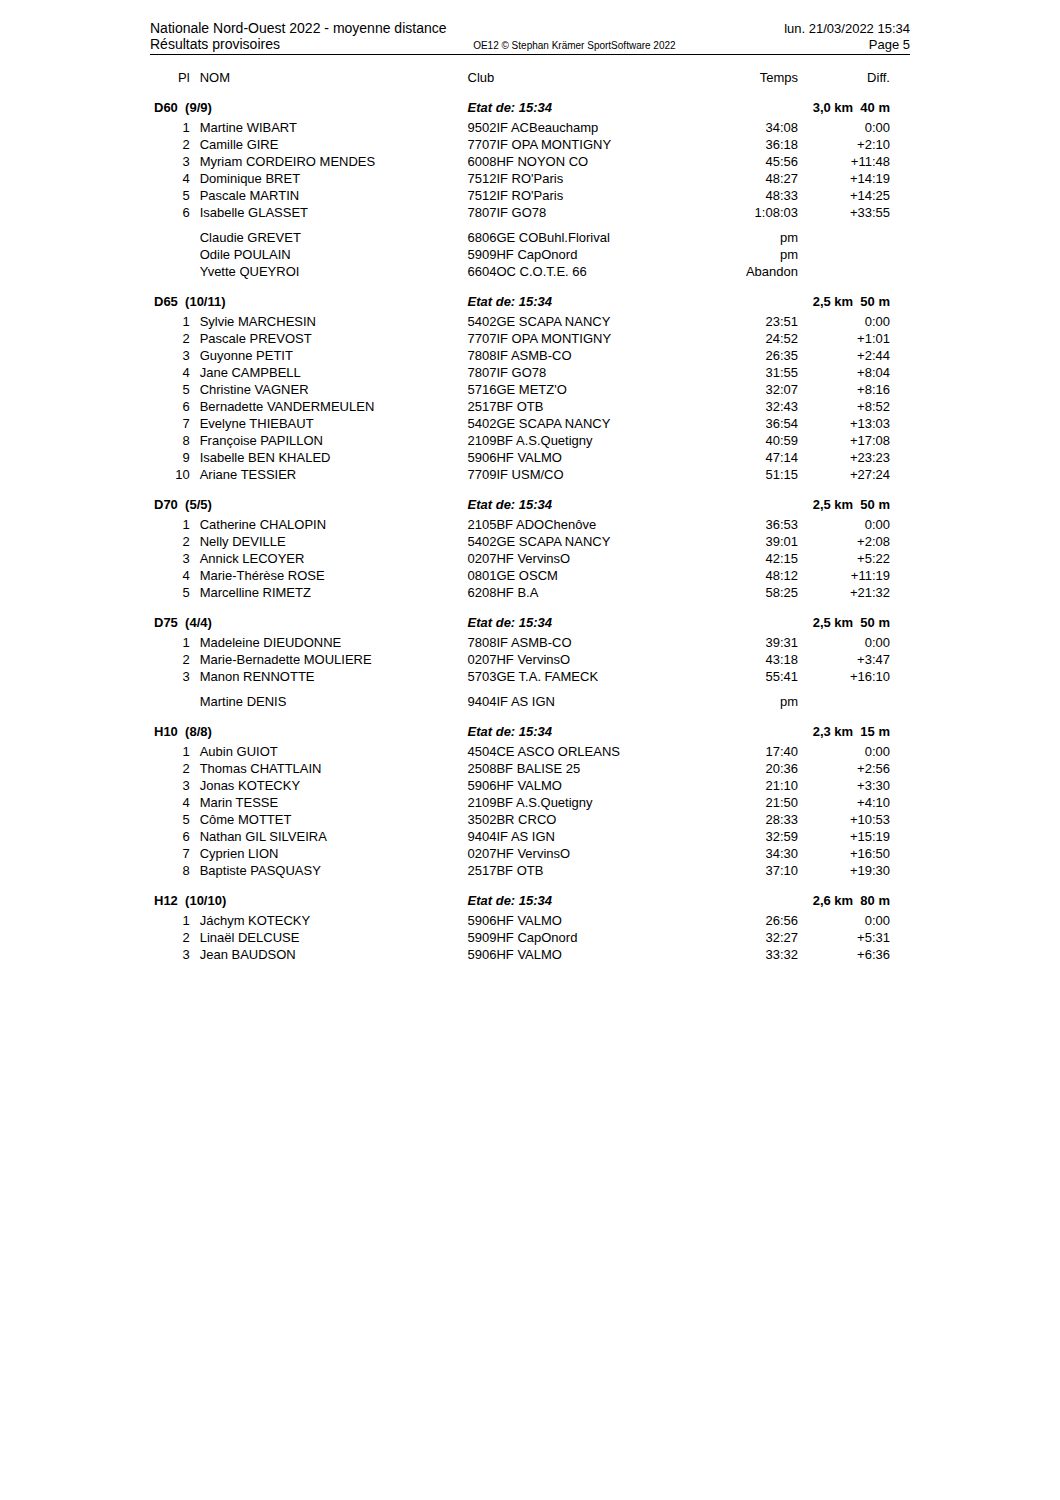Nationale Nord-Ouest 2022 - moyenne distance
lun. 21/03/2022 15:34
Résultats provisoires
OE12 © Stephan Krämer SportSoftware 2022
Page 5
| Pl | NOM | Club | Temps | Diff. |
| --- | --- | --- | --- | --- |
| D60 (9/9) | Etat de: 15:34 | 3,0 km 40 m |
| 1 | Martine WIBART | 9502IF ACBeauchamp | 34:08 | 0:00 |
| 2 | Camille GIRE | 7707IF OPA MONTIGNY | 36:18 | +2:10 |
| 3 | Myriam CORDEIRO MENDES | 6008HF NOYON CO | 45:56 | +11:48 |
| 4 | Dominique BRET | 7512IF RO'Paris | 48:27 | +14:19 |
| 5 | Pascale MARTIN | 7512IF RO'Paris | 48:33 | +14:25 |
| 6 | Isabelle GLASSET | 7807IF GO78 | 1:08:03 | +33:55 |
| | Claudie GREVET | 6806GE COBuhl.Florival | pm | |
| | Odile POULAIN | 5909HF CapOnord | pm | |
| | Yvette QUEYROI | 6604OC C.O.T.E. 66 | Abandon | |
| D65 (10/11) | Etat de: 15:34 | 2,5 km 50 m |
| 1 | Sylvie MARCHESIN | 5402GE SCAPA NANCY | 23:51 | 0:00 |
| 2 | Pascale PREVOST | 7707IF OPA MONTIGNY | 24:52 | +1:01 |
| 3 | Guyonne PETIT | 7808IF ASMB-CO | 26:35 | +2:44 |
| 4 | Jane CAMPBELL | 7807IF GO78 | 31:55 | +8:04 |
| 5 | Christine VAGNER | 5716GE METZ'O | 32:07 | +8:16 |
| 6 | Bernadette VANDERMEULEN | 2517BF OTB | 32:43 | +8:52 |
| 7 | Evelyne THIEBAUT | 5402GE SCAPA NANCY | 36:54 | +13:03 |
| 8 | Françoise PAPILLON | 2109BF A.S.Quetigny | 40:59 | +17:08 |
| 9 | Isabelle BEN KHALED | 5906HF VALMO | 47:14 | +23:23 |
| 10 | Ariane TESSIER | 7709IF USM/CO | 51:15 | +27:24 |
| D70 (5/5) | Etat de: 15:34 | 2,5 km 50 m |
| 1 | Catherine CHALOPIN | 2105BF ADOChenôve | 36:53 | 0:00 |
| 2 | Nelly DEVILLE | 5402GE SCAPA NANCY | 39:01 | +2:08 |
| 3 | Annick LECOYER | 0207HF VervinsO | 42:15 | +5:22 |
| 4 | Marie-Thérèse ROSE | 0801GE OSCM | 48:12 | +11:19 |
| 5 | Marcelline RIMETZ | 6208HF B.A | 58:25 | +21:32 |
| D75 (4/4) | Etat de: 15:34 | 2,5 km 50 m |
| 1 | Madeleine DIEUDONNE | 7808IF ASMB-CO | 39:31 | 0:00 |
| 2 | Marie-Bernadette MOULIERE | 0207HF VervinsO | 43:18 | +3:47 |
| 3 | Manon RENNOTTE | 5703GE T.A. FAMECK | 55:41 | +16:10 |
| | Martine DENIS | 9404IF AS IGN | pm | |
| H10 (8/8) | Etat de: 15:34 | 2,3 km 15 m |
| 1 | Aubin GUIOT | 4504CE ASCO ORLEANS | 17:40 | 0:00 |
| 2 | Thomas CHATTLAIN | 2508BF BALISE 25 | 20:36 | +2:56 |
| 3 | Jonas KOTECKY | 5906HF VALMO | 21:10 | +3:30 |
| 4 | Marin TESSE | 2109BF A.S.Quetigny | 21:50 | +4:10 |
| 5 | Côme MOTTET | 3502BR CRCO | 28:33 | +10:53 |
| 6 | Nathan GIL SILVEIRA | 9404IF AS IGN | 32:59 | +15:19 |
| 7 | Cyprien LION | 0207HF VervinsO | 34:30 | +16:50 |
| 8 | Baptiste PASQUASY | 2517BF OTB | 37:10 | +19:30 |
| H12 (10/10) | Etat de: 15:34 | 2,6 km 80 m |
| 1 | Jáchym KOTECKY | 5906HF VALMO | 26:56 | 0:00 |
| 2 | Linaël DELCUSE | 5909HF CapOnord | 32:27 | +5:31 |
| 3 | Jean BAUDSON | 5906HF VALMO | 33:32 | +6:36 |